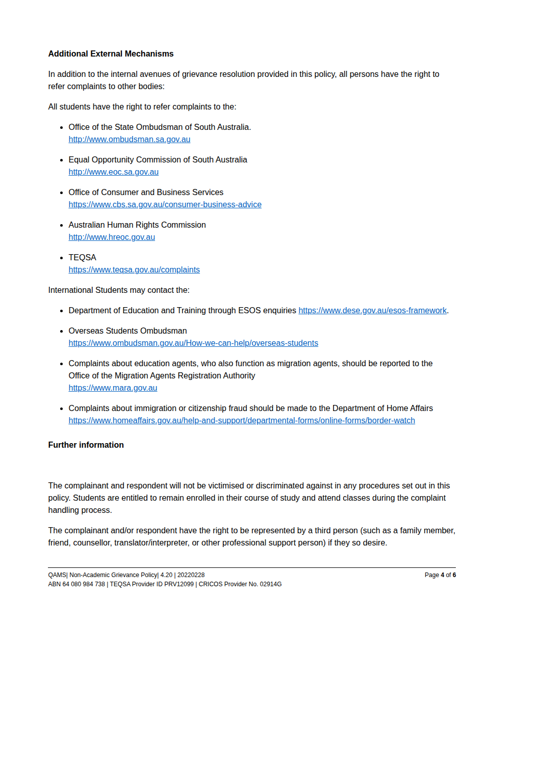Additional External Mechanisms
In addition to the internal avenues of grievance resolution provided in this policy, all persons have the right to refer complaints to other bodies:
All students have the right to refer complaints to the:
Office of the State Ombudsman of South Australia.
http://www.ombudsman.sa.gov.au
Equal Opportunity Commission of South Australia
http://www.eoc.sa.gov.au
Office of Consumer and Business Services
https://www.cbs.sa.gov.au/consumer-business-advice
Australian Human Rights Commission
http://www.hreoc.gov.au
TEQSA
https://www.teqsa.gov.au/complaints
International Students may contact the:
Department of Education and Training through ESOS enquiries https://www.dese.gov.au/esos-framework.
Overseas Students Ombudsman
https://www.ombudsman.gov.au/How-we-can-help/overseas-students
Complaints about education agents, who also function as migration agents, should be reported to the Office of the Migration Agents Registration Authority
https://www.mara.gov.au
Complaints about immigration or citizenship fraud should be made to the Department of Home Affairs
https://www.homeaffairs.gov.au/help-and-support/departmental-forms/online-forms/border-watch
Further information
The complainant and respondent will not be victimised or discriminated against in any procedures set out in this policy. Students are entitled to remain enrolled in their course of study and attend classes during the complaint handling process.
The complainant and/or respondent have the right to be represented by a third person (such as a family member, friend, counsellor, translator/interpreter, or other professional support person) if they so desire.
QAMS| Non-Academic Grievance Policy| 4.20 | 20220228
ABN 64 080 984 738 | TEQSA Provider ID PRV12099 | CRICOS Provider No. 02914G
Page 4 of 6